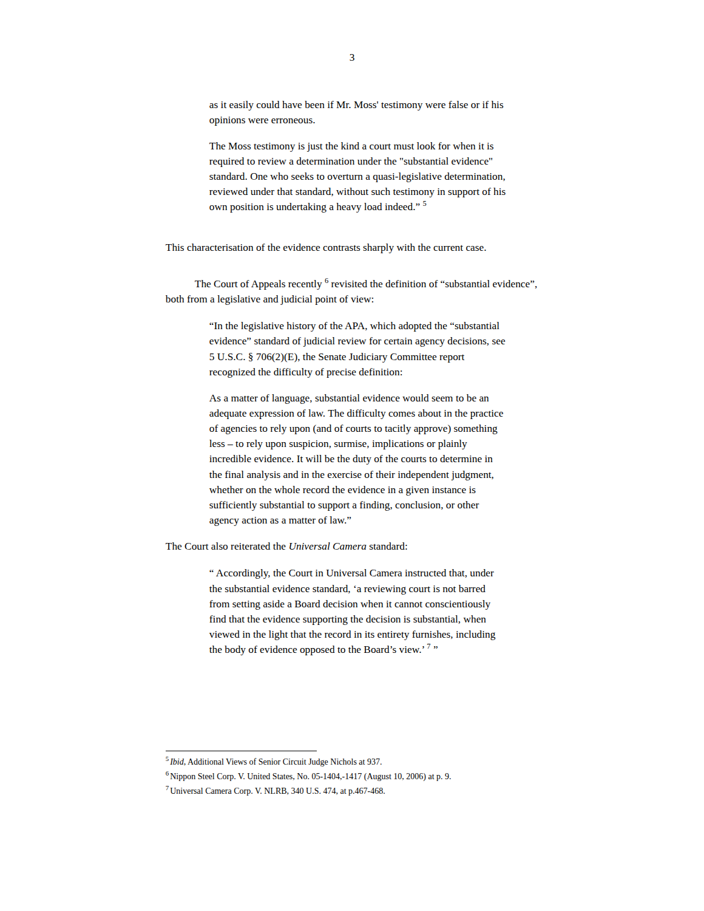3
as it easily could have been if Mr. Moss' testimony were false or if his opinions were erroneous.
The Moss testimony is just the kind a court must look for when it is required to review a determination under the "substantial evidence" standard. One who seeks to overturn a quasi-legislative determination, reviewed under that standard, without such testimony in support of his own position is undertaking a heavy load indeed.” 5
This characterisation of the evidence contrasts sharply with the current case.
The Court of Appeals recently 6 revisited the definition of “substantial evidence”, both from a legislative and judicial point of view:
“In the legislative history of the APA, which adopted the “substantial evidence” standard of judicial review for certain agency decisions, see 5 U.S.C. § 706(2)(E), the Senate Judiciary Committee report recognized the difficulty of precise definition:
As a matter of language, substantial evidence would seem to be an adequate expression of law. The difficulty comes about in the practice of agencies to rely upon (and of courts to tacitly approve) something less – to rely upon suspicion, surmise, implications or plainly incredible evidence. It will be the duty of the courts to determine in the final analysis and in the exercise of their independent judgment, whether on the whole record the evidence in a given instance is sufficiently substantial to support a finding, conclusion, or other agency action as a matter of law.”
The Court also reiterated the Universal Camera standard:
“ Accordingly, the Court in Universal Camera instructed that, under the substantial evidence standard, ‘a reviewing court is not barred from setting aside a Board decision when it cannot conscientiously find that the evidence supporting the decision is substantial, when viewed in the light that the record in its entirety furnishes, including the body of evidence opposed to the Board’s view.’ 7 ”
5 Ibid, Additional Views of Senior Circuit Judge Nichols at 937.
6 Nippon Steel Corp. V. United States, No. 05-1404,-1417 (August 10, 2006) at p. 9.
7 Universal Camera Corp. V. NLRB, 340 U.S. 474, at p.467-468.